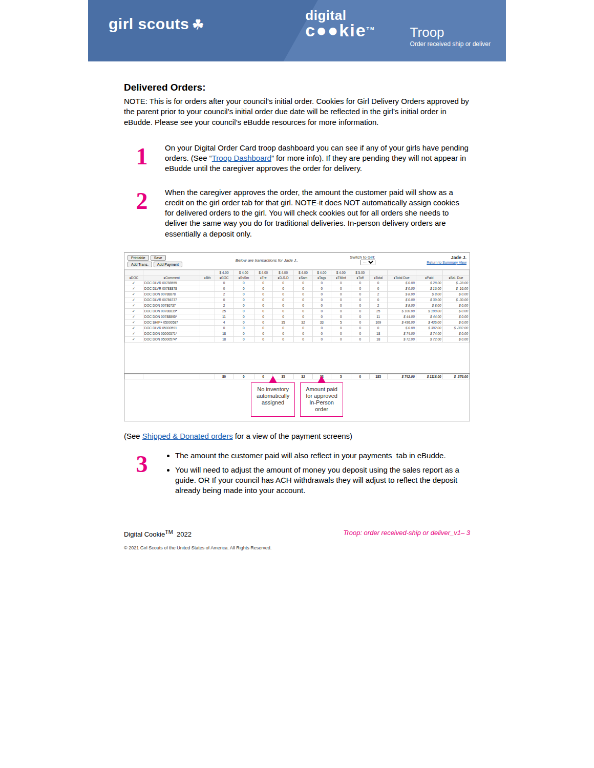girl scouts☘
digital
c●●kieTM
Troop
Order received ship or deliver
Delivered Orders:
NOTE: This is for orders after your council’s initial order. Cookies for Girl Delivery Orders approved by the parent prior to your council’s initial order due date will be reflected in the girl’s initial order in eBudde. Please see your council’s eBudde resources for more information.
1
On your Digital Order Card troop dashboard you can see if any of your girls have pending orders. (See “Troop Dashboard” for more info). If they are pending they will not appear in eBudde until the caregiver approves the order for delivery.
2
When the caregiver approves the order, the amount the customer paid will show as a credit on the girl order tab for that girl. NOTE-it does NOT automatically assign cookies for delivered orders to the girl. You will check cookies out for all orders she needs to deliver the same way you do for traditional deliveries. In-person delivery orders are essentially a deposit only.
PrintableSave
Add Trans.Add Payment
Below are transactions for Jade J..
Switch to Girl:
---
Jade J.
Return to Summary View
| | | | $ 4.00 | $ 4.00 | $ 4.00 | $ 4.00 | $ 4.00 | $ 4.00 | $ 4.00 | $ 5.00 | | | | |
| ♦DOC | ♦Comment | ♦Bth | ♦GOC | ♦SvSm | ♦Tre | ♦D-S-D | ♦Sam | ♦Tags | ♦TMint | ♦Toff | ♦Total | ♦Total Due | ♦Paid | ♦Bal. Due |
| ✓ | DOC DLVR 00788555 | | 0 | 0 | 0 | 0 | 0 | 0 | 0 | 0 | 0 | $ 0.00 | $ 28.00 | $ -28.00 |
| ✓ | DOC DLVR 00788878 | | 0 | 0 | 0 | 0 | 0 | 0 | 0 | 0 | 0 | $ 0.00 | $ 16.00 | $ -16.00 |
| ✓ | DOC DON 00788878 | | 2 | 0 | 0 | 0 | 0 | 0 | 0 | 0 | 2 | $ 8.00 | $ 8.00 | $ 0.00 |
| ✓ | DOC DLVR 00786737 | | 0 | 0 | 0 | 0 | 0 | 0 | 0 | 0 | 0 | $ 0.00 | $ 30.00 | $ -30.00 |
| ✓ | DOC DON 00786737 | | 2 | 0 | 0 | 0 | 0 | 0 | 0 | 0 | 2 | $ 8.00 | $ 8.00 | $ 0.00 |
| ✓ | DOC DON 00788839* | | 25 | 0 | 0 | 0 | 0 | 0 | 0 | 0 | 25 | $ 100.00 | $ 100.00 | $ 0.00 |
| ✓ | DOC DON 00788895* | | 11 | 0 | 0 | 0 | 0 | 0 | 0 | 0 | 11 | $ 44.00 | $ 44.00 | $ 0.00 |
| ✓ | DOC SHIP+ 05000587 | | 4 | 0 | 0 | 35 | 32 | 33 | 5 | 0 | 109 | $ 436.00 | $ 436.00 | $ 0.00 |
| ✓ | DOC DLVR 05000591 | | 0 | 0 | 0 | 0 | 0 | 0 | 0 | 0 | 0 | $ 0.00 | $ 302.00 | $ -302.00 |
| ✓ | DOC DON 05000571* | | 18 | 0 | 0 | 0 | 0 | 0 | 0 | 0 | 18 | $ 74.00 | $ 74.00 | $ 0.00 |
| ✓ | DOC DON 05000574* | | 18 | 0 | 0 | 0 | 0 | 0 | 0 | 0 | 18 | $ 72.00 | $ 72.00 | $ 0.00 |
| | | | 80 | 0 | 0 | 35 | 32 | 33 | 5 | 0 | 185 | $ 742.00 | $ 1118.00 | $ -376.00 |
No inventory
automatically
assigned
Amount paid
for approved
In-Person
order
(See Shipped & Donated orders for a view of the payment screens)
3
The amount the customer paid will also reflect in your payments tab in eBudde.
You will need to adjust the amount of money you deposit using the sales report as a guide. OR If your council has ACH withdrawals they will adjust to reflect the deposit already being made into your account.
Digital CookieTM 2022
Troop: order received-ship or deliver_v1– 3
© 2021 Girl Scouts of the United States of America. All Rights Reserved.